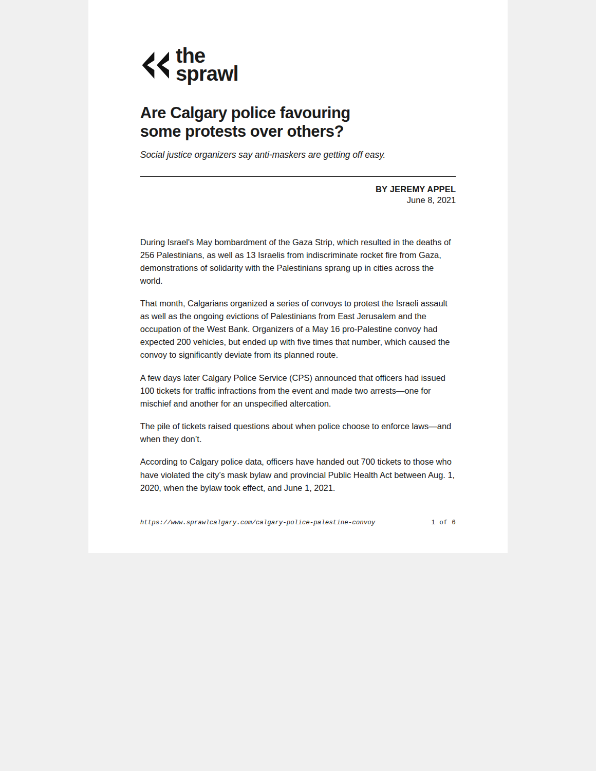the sprawl
Are Calgary police favouring
some protests over others?
Social justice organizers say anti-maskers are getting off easy.
By Jeremy Appel June 8, 2021
During Israel's May bombardment of the Gaza Strip, which resulted in the deaths of 256 Palestinians, as well as 13 Israelis from indiscriminate rocket fire from Gaza, demonstrations of solidarity with the Palestinians sprang up in cities across the world.
That month, Calgarians organized a series of convoys to protest the Israeli assault as well as the ongoing evictions of Palestinians from East Jerusalem and the occupation of the West Bank. Organizers of a May 16 pro-Palestine convoy had expected 200 vehicles, but ended up with five times that number, which caused the convoy to significantly deviate from its planned route.
A few days later Calgary Police Service (CPS) announced that officers had issued 100 tickets for traffic infractions from the event and made two arrests—one for mischief and another for an unspecified altercation.
The pile of tickets raised questions about when police choose to enforce laws—and when they don’t.
According to Calgary police data, officers have handed out 700 tickets to those who have violated the city’s mask bylaw and provincial Public Health Act between Aug. 1, 2020, when the bylaw took effect, and June 1, 2021.
https://www.sprawlcalgary.com/calgary-police-palestine-convoy 1 of 6